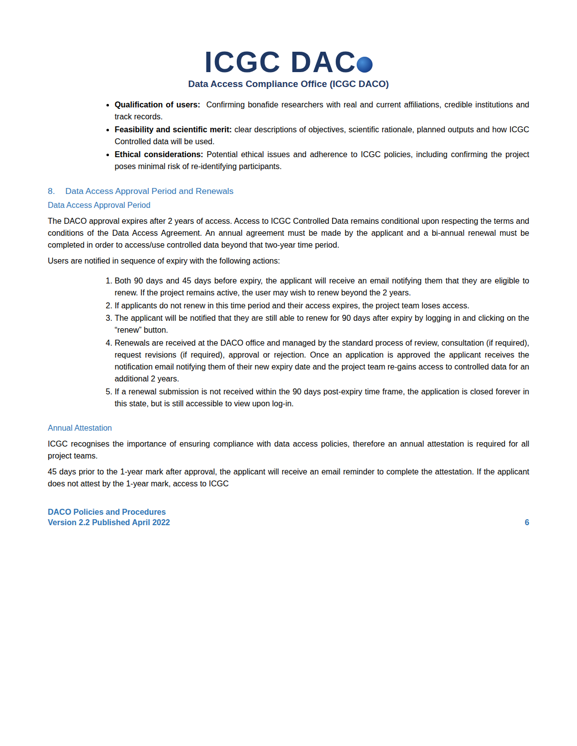ICGC DAC
Data Access Compliance Office (ICGC DACO)
Qualification of users: Confirming bonafide researchers with real and current affiliations, credible institutions and track records.
Feasibility and scientific merit: clear descriptions of objectives, scientific rationale, planned outputs and how ICGC Controlled data will be used.
Ethical considerations: Potential ethical issues and adherence to ICGC policies, including confirming the project poses minimal risk of re-identifying participants.
8. Data Access Approval Period and Renewals
Data Access Approval Period
The DACO approval expires after 2 years of access. Access to ICGC Controlled Data remains conditional upon respecting the terms and conditions of the Data Access Agreement. An annual agreement must be made by the applicant and a bi-annual renewal must be completed in order to access/use controlled data beyond that two-year time period.
Users are notified in sequence of expiry with the following actions:
Both 90 days and 45 days before expiry, the applicant will receive an email notifying them that they are eligible to renew. If the project remains active, the user may wish to renew beyond the 2 years.
If applicants do not renew in this time period and their access expires, the project team loses access.
The applicant will be notified that they are still able to renew for 90 days after expiry by logging in and clicking on the “renew” button.
Renewals are received at the DACO office and managed by the standard process of review, consultation (if required), request revisions (if required), approval or rejection. Once an application is approved the applicant receives the notification email notifying them of their new expiry date and the project team re-gains access to controlled data for an additional 2 years.
If a renewal submission is not received within the 90 days post-expiry time frame, the application is closed forever in this state, but is still accessible to view upon log-in.
Annual Attestation
ICGC recognises the importance of ensuring compliance with data access policies, therefore an annual attestation is required for all project teams.
45 days prior to the 1-year mark after approval, the applicant will receive an email reminder to complete the attestation. If the applicant does not attest by the 1-year mark, access to ICGC
DACO Policies and Procedures
Version 2.2 Published April 20226